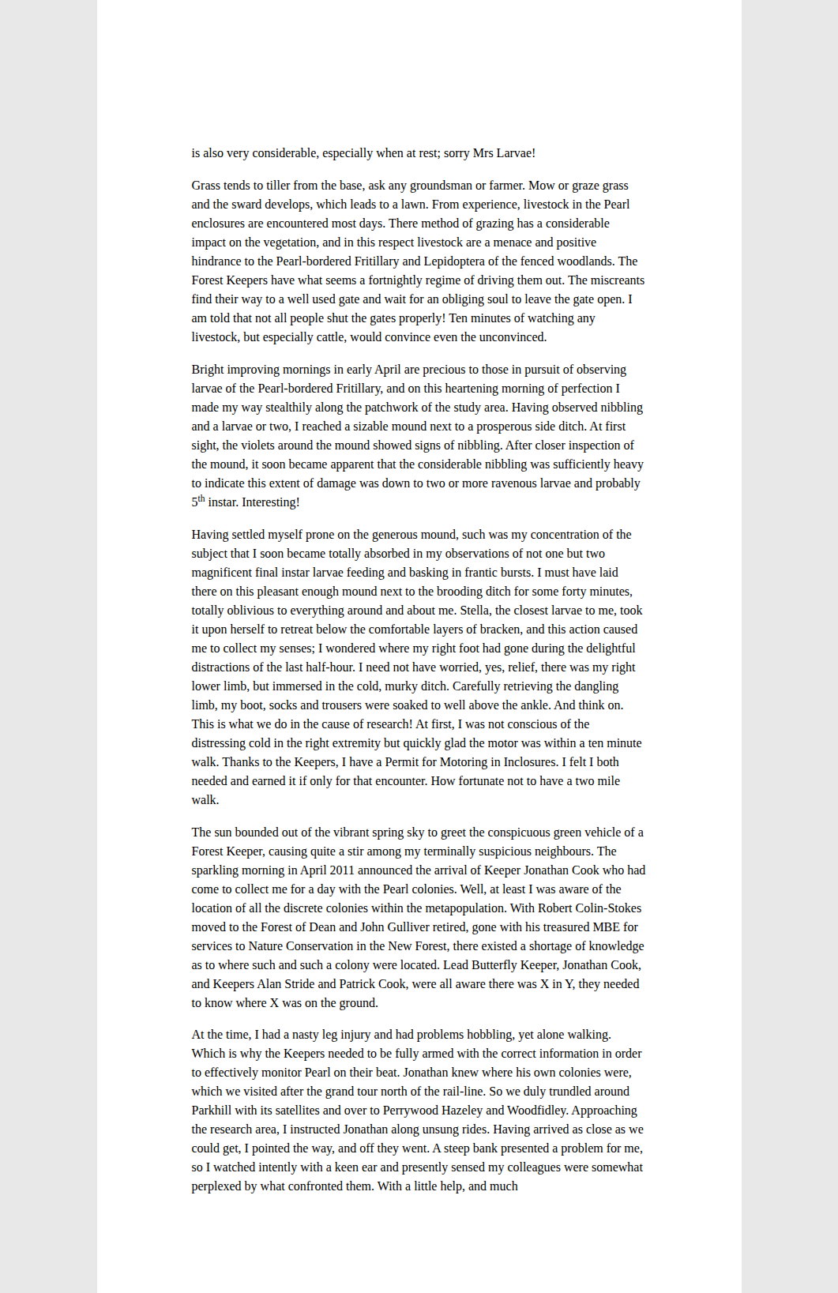is also very considerable, especially when at rest; sorry Mrs Larvae!
Grass tends to tiller from the base, ask any groundsman or farmer. Mow or graze grass and the sward develops, which leads to a lawn. From experience, livestock in the Pearl enclosures are encountered most days. There method of grazing has a considerable impact on the vegetation, and in this respect livestock are a menace and positive hindrance to the Pearl-bordered Fritillary and Lepidoptera of the fenced woodlands. The Forest Keepers have what seems a fortnightly regime of driving them out. The miscreants find their way to a well used gate and wait for an obliging soul to leave the gate open. I am told that not all people shut the gates properly! Ten minutes of watching any livestock, but especially cattle, would convince even the unconvinced.
Bright improving mornings in early April are precious to those in pursuit of observing larvae of the Pearl-bordered Fritillary, and on this heartening morning of perfection I made my way stealthily along the patchwork of the study area. Having observed nibbling and a larvae or two, I reached a sizable mound next to a prosperous side ditch. At first sight, the violets around the mound showed signs of nibbling. After closer inspection of the mound, it soon became apparent that the considerable nibbling was sufficiently heavy to indicate this extent of damage was down to two or more ravenous larvae and probably 5th instar. Interesting!
Having settled myself prone on the generous mound, such was my concentration of the subject that I soon became totally absorbed in my observations of not one but two magnificent final instar larvae feeding and basking in frantic bursts. I must have laid there on this pleasant enough mound next to the brooding ditch for some forty minutes, totally oblivious to everything around and about me. Stella, the closest larvae to me, took it upon herself to retreat below the comfortable layers of bracken, and this action caused me to collect my senses; I wondered where my right foot had gone during the delightful distractions of the last half-hour. I need not have worried, yes, relief, there was my right lower limb, but immersed in the cold, murky ditch. Carefully retrieving the dangling limb, my boot, socks and trousers were soaked to well above the ankle. And think on. This is what we do in the cause of research! At first, I was not conscious of the distressing cold in the right extremity but quickly glad the motor was within a ten minute walk. Thanks to the Keepers, I have a Permit for Motoring in Inclosures. I felt I both needed and earned it if only for that encounter. How fortunate not to have a two mile walk.
The sun bounded out of the vibrant spring sky to greet the conspicuous green vehicle of a Forest Keeper, causing quite a stir among my terminally suspicious neighbours. The sparkling morning in April 2011 announced the arrival of Keeper Jonathan Cook who had come to collect me for a day with the Pearl colonies. Well, at least I was aware of the location of all the discrete colonies within the metapopulation. With Robert Colin-Stokes moved to the Forest of Dean and John Gulliver retired, gone with his treasured MBE for services to Nature Conservation in the New Forest, there existed a shortage of knowledge as to where such and such a colony were located. Lead Butterfly Keeper, Jonathan Cook, and Keepers Alan Stride and Patrick Cook, were all aware there was X in Y, they needed to know where X was on the ground.
At the time, I had a nasty leg injury and had problems hobbling, yet alone walking. Which is why the Keepers needed to be fully armed with the correct information in order to effectively monitor Pearl on their beat. Jonathan knew where his own colonies were, which we visited after the grand tour north of the rail-line. So we duly trundled around Parkhill with its satellites and over to Perrywood Hazeley and Woodfidley. Approaching the research area, I instructed Jonathan along unsung rides. Having arrived as close as we could get, I pointed the way, and off they went. A steep bank presented a problem for me, so I watched intently with a keen ear and presently sensed my colleagues were somewhat perplexed by what confronted them. With a little help, and much